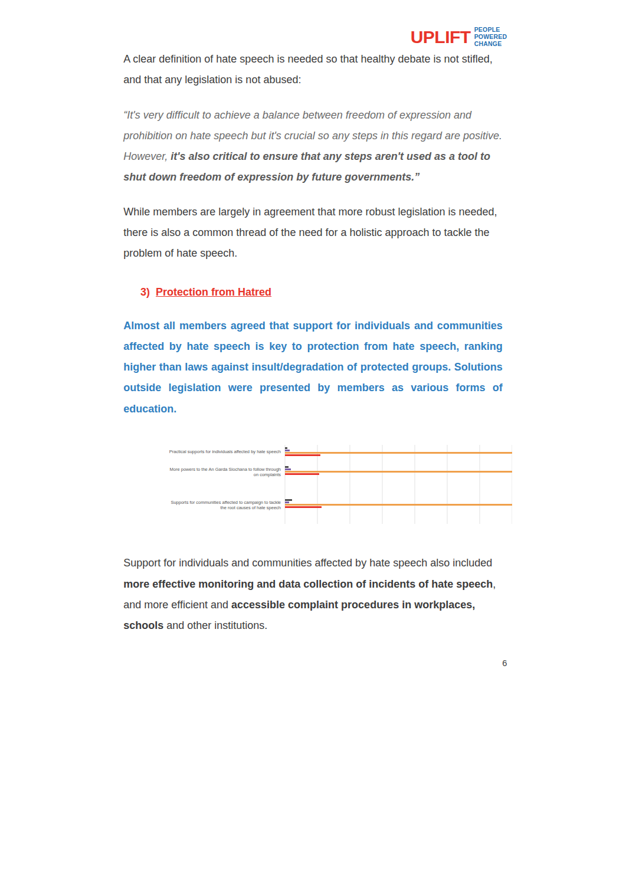UPLIFT
People
Powered
Change
A clear definition of hate speech is needed so that healthy debate is not stifled, and that any legislation is not abused:
“It's very difficult to achieve a balance between freedom of expression and prohibition on hate speech but it's crucial so any steps in this regard are positive. However, it's also critical to ensure that any steps aren't used as a tool to shut down freedom of expression by future governments.”
While members are largely in agreement that more robust legislation is needed, there is also a common thread of the need for a holistic approach to tackle the problem of hate speech.
3) Protection from Hatred
Almost all members agreed that support for individuals and communities affected by hate speech is key to protection from hate speech, ranking higher than laws against insult/degradation of protected groups. Solutions outside legislation were presented by members as various forms of education.
Practical supports for individuals affected by hate speech More powers to the An Garda Siochana to follow through on complaints Supports for communities affected to campaign to tackle the root causes of hate speech
Support for individuals and communities affected by hate speech also included more effective monitoring and data collection of incidents of hate speech, and more efficient and accessible complaint procedures in workplaces, schools and other institutions.
6